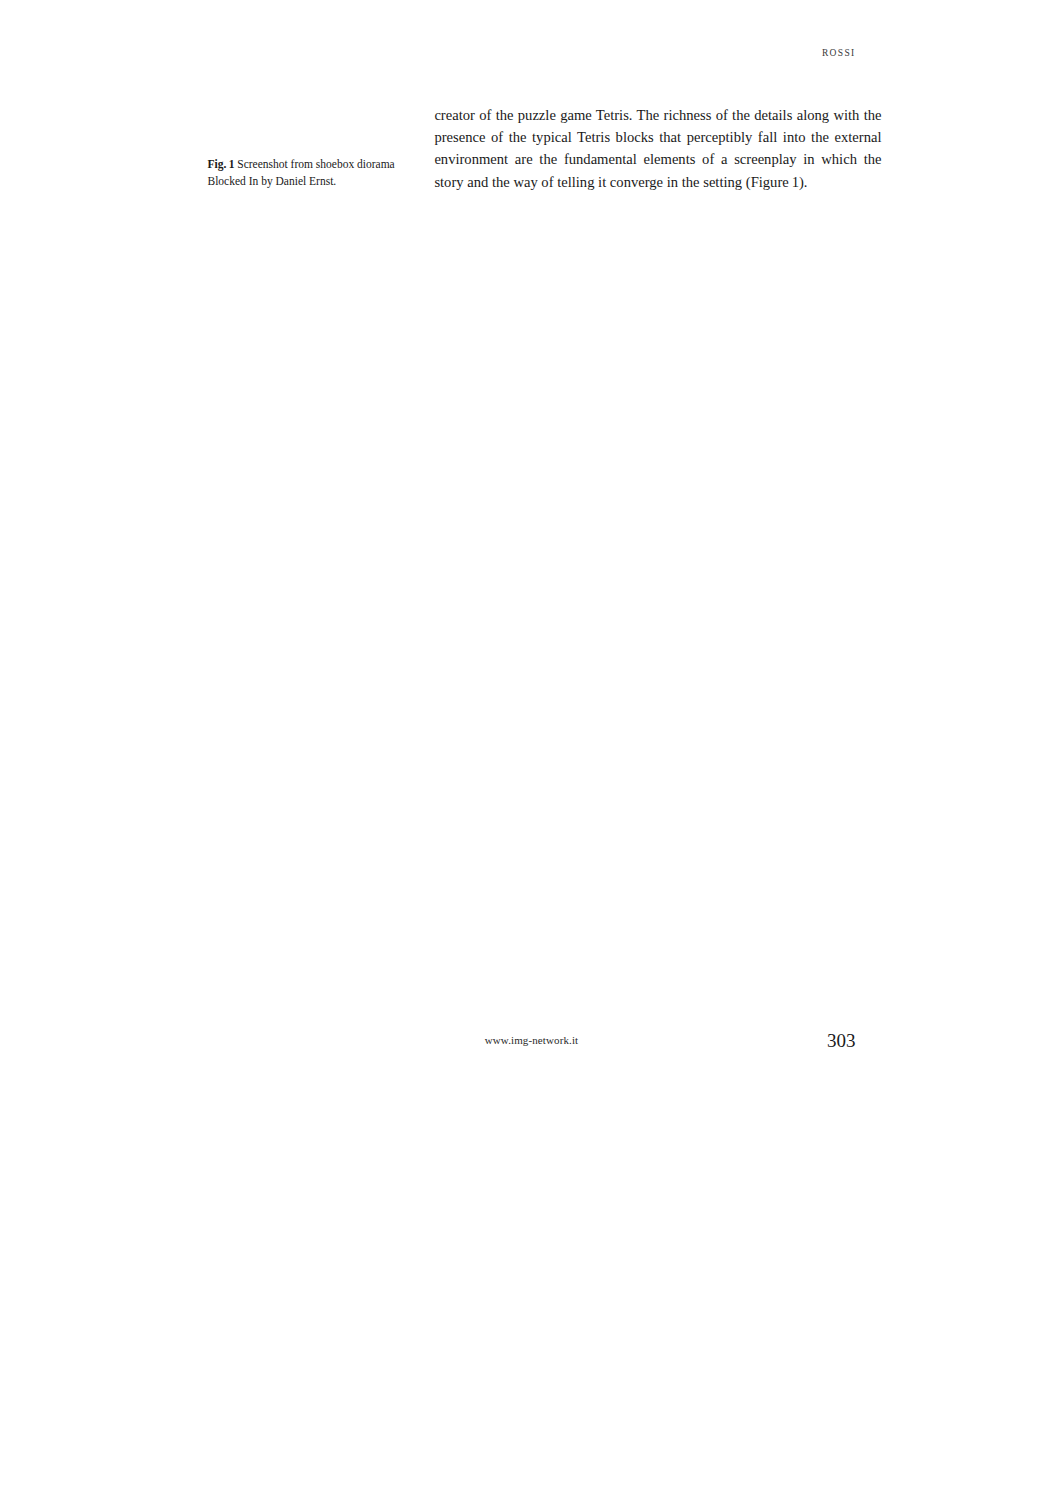Rossi
Fig. 1 Screenshot from shoebox diorama Blocked In by Daniel Ernst.
creator of the puzzle game Tetris. The richness of the details along with the presence of the typical Tetris blocks that perceptibly fall into the external environment are the fundamental elements of a screenplay in which the story and the way of telling it converge in the setting (Figure 1).
www.img-network.it 303